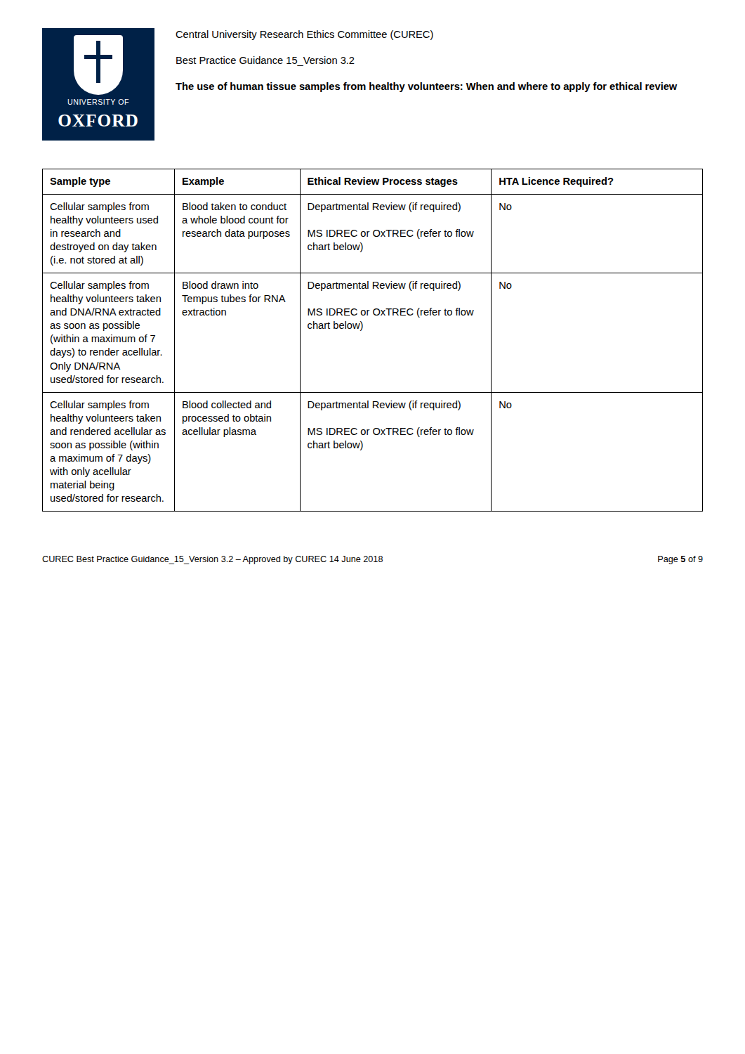UNIVERSITY OF
OXFORD
Central University Research Ethics Committee (CUREC)
Best Practice Guidance 15_Version 3.2
The use of human tissue samples from healthy volunteers: When and where to apply for ethical review
| Sample type | Example | Ethical Review Process stages | HTA Licence Required? |
| --- | --- | --- | --- |
| Cellular samples from healthy volunteers used in research and destroyed on day taken (i.e. not stored at all) | Blood taken to conduct a whole blood count for research data purposes | Departmental Review (if required) MS IDREC or OxTREC (refer to flow chart below) | No |
| Cellular samples from healthy volunteers taken and DNA/RNA extracted as soon as possible (within a maximum of 7 days) to render acellular. Only DNA/RNA used/stored for research. | Blood drawn into Tempus tubes for RNA extraction | Departmental Review (if required) MS IDREC or OxTREC (refer to flow chart below) | No |
| Cellular samples from healthy volunteers taken and rendered acellular as soon as possible (within a maximum of 7 days) with only acellular material being used/stored for research. | Blood collected and processed to obtain acellular plasma | Departmental Review (if required) MS IDREC or OxTREC (refer to flow chart below) | No |
CUREC Best Practice Guidance_15_Version 3.2 – Approved by CUREC 14 June 2018 Page 5 of 9